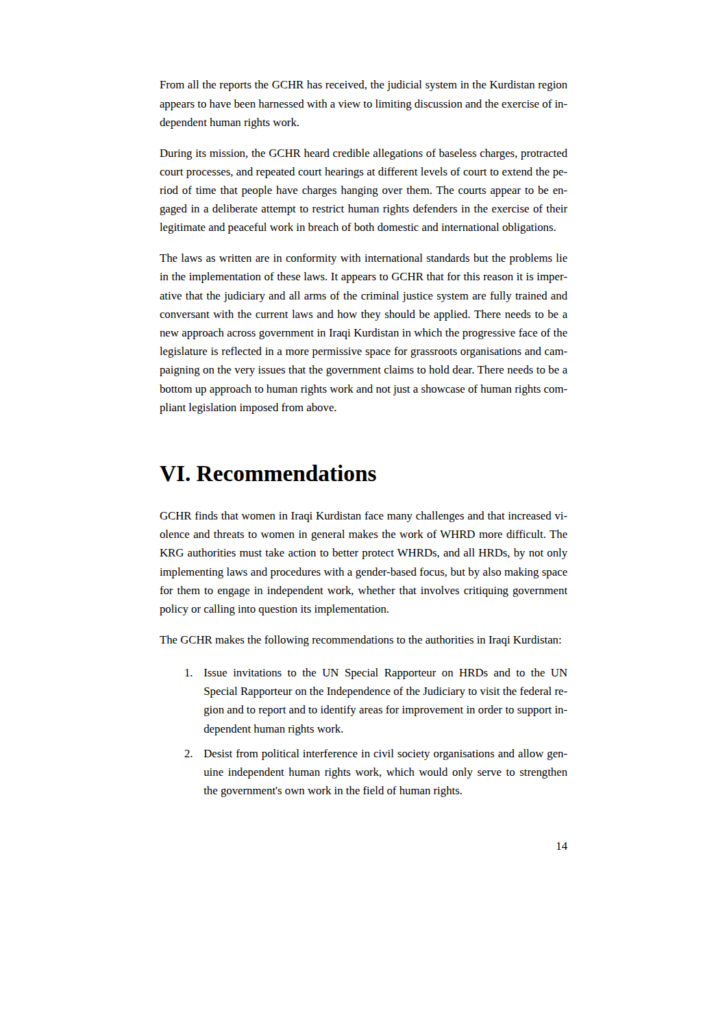From all the reports the GCHR has received, the judicial system in the Kurdistan region appears to have been harnessed with a view to limiting discussion and the exercise of independent human rights work.
During its mission, the GCHR heard credible allegations of baseless charges, protracted court processes, and repeated court hearings at different levels of court to extend the period of time that people have charges hanging over them. The courts appear to be engaged in a deliberate attempt to restrict human rights defenders in the exercise of their legitimate and peaceful work in breach of both domestic and international obligations.
The laws as written are in conformity with international standards but the problems lie in the implementation of these laws. It appears to GCHR that for this reason it is imperative that the judiciary and all arms of the criminal justice system are fully trained and conversant with the current laws and how they should be applied. There needs to be a new approach across government in Iraqi Kurdistan in which the progressive face of the legislature is reflected in a more permissive space for grassroots organisations and campaigning on the very issues that the government claims to hold dear. There needs to be a bottom up approach to human rights work and not just a showcase of human rights compliant legislation imposed from above.
VI. Recommendations
GCHR finds that women in Iraqi Kurdistan face many challenges and that increased violence and threats to women in general makes the work of WHRD more difficult. The KRG authorities must take action to better protect WHRDs, and all HRDs, by not only implementing laws and procedures with a gender-based focus, but by also making space for them to engage in independent work, whether that involves critiquing government policy or calling into question its implementation.
The GCHR makes the following recommendations to the authorities in Iraqi Kurdistan:
Issue invitations to the UN Special Rapporteur on HRDs and to the UN Special Rapporteur on the Independence of the Judiciary to visit the federal region and to report and to identify areas for improvement in order to support independent human rights work.
Desist from political interference in civil society organisations and allow genuine independent human rights work, which would only serve to strengthen the government's own work in the field of human rights.
14